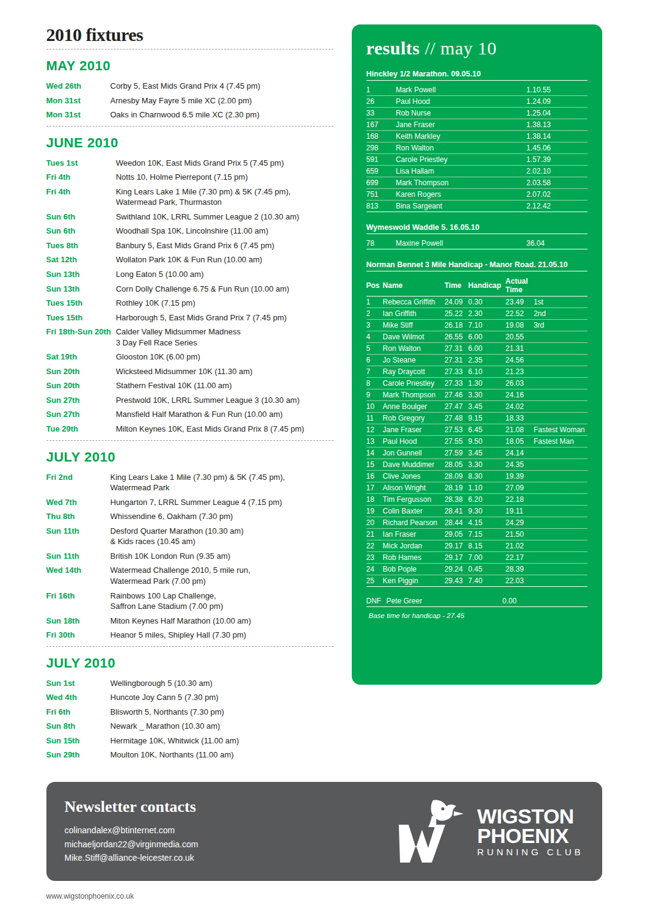2010 fixtures
MAY 2010
| Wed 26th | Corby 5, East Mids Grand Prix 4 (7.45 pm) |
| Mon 31st | Arnesby May Fayre 5 mile XC (2.00 pm) |
| Mon 31st | Oaks in Charnwood 6.5 mile XC (2.30 pm) |
JUNE 2010
| Tues 1st | Weedon 10K, East Mids Grand Prix 5 (7.45 pm) |
| Fri 4th | Notts 10, Holme Pierrepont (7.15 pm) |
| Fri 4th | King Lears Lake 1 Mile (7.30 pm) & 5K (7.45 pm), Watermead Park, Thurmaston |
| Sun 6th | Swithland 10K, LRRL Summer League 2 (10.30 am) |
| Sun 6th | Woodhall Spa 10K, Lincolnshire (11.00 am) |
| Tues 8th | Banbury 5, East Mids Grand Prix 6 (7.45 pm) |
| Sat 12th | Wollaton Park 10K & Fun Run (10.00 am) |
| Sun 13th | Long Eaton 5 (10.00 am) |
| Sun 13th | Corn Dolly Challenge 6.75 & Fun Run (10.00 am) |
| Tues 15th | Rothley 10K (7.15 pm) |
| Tues 15th | Harborough 5, East Mids Grand Prix 7 (7.45 pm) |
| Fri 18th-Sun 20th | Calder Valley Midsummer Madness 3 Day Fell Race Series |
| Sat 19th | Glooston 10K (6.00 pm) |
| Sun 20th | Wicksteed Midsummer 10K (11.30 am) |
| Sun 20th | Stathern Festival 10K (11.00 am) |
| Sun 27th | Prestwold 10K, LRRL Summer League 3 (10.30 am) |
| Sun 27th | Mansfield Half Marathon & Fun Run (10.00 am) |
| Tue 29th | Milton Keynes 10K, East Mids Grand Prix 8 (7.45 pm) |
JULY 2010
| Fri 2nd | King Lears Lake 1 Mile (7.30 pm) & 5K (7.45 pm), Watermead Park |
| Wed 7th | Hungarton 7, LRRL Summer League 4 (7.15 pm) |
| Thu 8th | Whissendine 6, Oakham (7.30 pm) |
| Sun 11th | Desford Quarter Marathon (10.30 am) & Kids races (10.45 am) |
| Sun 11th | British 10K London Run (9.35 am) |
| Wed 14th | Watermead Challenge 2010, 5 mile run, Watermead Park (7.00 pm) |
| Fri 16th | Rainbows 100 Lap Challenge, Saffron Lane Stadium (7.00 pm) |
| Sun 18th | Miton Keynes Half Marathon (10.00 am) |
| Fri 30th | Heanor 5 miles, Shipley Hall (7.30 pm) |
JULY 2010
| Sun 1st | Wellingborough 5 (10.30 am) |
| Wed 4th | Huncote Joy Cann 5 (7.30 pm) |
| Fri 6th | Blisworth 5, Northants (7.30 pm) |
| Sun 8th | Newark _ Marathon (10.30 am) |
| Sun 15th | Hermitage 10K, Whitwick (11.00 am) |
| Sun 29th | Moulton 10K, Northants (11.00 am) |
results // may 10
Hinckley 1/2 Marathon. 09.05.10
| 1 | Mark Powell | 1.10.55 |
| 26 | Paul Hood | 1.24.09 |
| 33 | Rob Nurse | 1.25.04 |
| 167 | Jane Fraser | 1.38.13 |
| 168 | Keith Markley | 1.38.14 |
| 298 | Ron Walton | 1.45.06 |
| 591 | Carole Priestley | 1.57.39 |
| 659 | Lisa Hallam | 2.02.10 |
| 699 | Mark Thompson | 2.03.58 |
| 751 | Karen Rogers | 2.07.02 |
| 813 | Bina Sargeant | 2.12.42 |
Wymeswold Waddle 5. 16.05.10
| 78 | Maxine Powell | 36.04 |
Norman Bennet 3 Mile Handicap - Manor Road. 21.05.10
| Pos | Name | Time | Handicap | Actual Time | |
| --- | --- | --- | --- | --- | --- |
| 1 | Rebecca Griffith | 24.09 | 0.30 | 23.49 | 1st |
| 2 | Ian Griffith | 25.22 | 2.30 | 22.52 | 2nd |
| 3 | Mike Stiff | 26.18 | 7.10 | 19.08 | 3rd |
| 4 | Dave Wilmot | 26.55 | 6.00 | 20.55 | |
| 5 | Ron Walton | 27.31 | 6.00 | 21.31 | |
| 6 | Jo Steane | 27.31 | 2.35 | 24.56 | |
| 7 | Ray Draycott | 27.33 | 6.10 | 21.23 | |
| 8 | Carole Priestley | 27.33 | 1.30 | 26.03 | |
| 9 | Mark Thompson | 27.46 | 3.30 | 24.16 | |
| 10 | Anne Boulger | 27.47 | 3.45 | 24.02 | |
| 11 | Rob Gregory | 27.48 | 9.15 | 18.33 | |
| 12 | Jane Fraser | 27.53 | 6.45 | 21.08 | Fastest Woman |
| 13 | Paul Hood | 27.55 | 9.50 | 18.05 | Fastest Man |
| 14 | Jon Gunnell | 27.59 | 3.45 | 24.14 | |
| 15 | Dave Muddimer | 28.05 | 3.30 | 24.35 | |
| 16 | Clive Jones | 28.09 | 8.30 | 19.39 | |
| 17 | Alison Wright | 28.19 | 1.10 | 27.09 | |
| 18 | Tim Fergusson | 28.38 | 6.20 | 22.18 | |
| 19 | Colin Baxter | 28.41 | 9.30 | 19.11 | |
| 20 | Richard Pearson | 28.44 | 4.15 | 24.29 | |
| 21 | Ian Fraser | 29.05 | 7.15 | 21.50 | |
| 22 | Mick Jordan | 29.17 | 8.15 | 21.02 | |
| 23 | Rob Hames | 29.17 | 7.00 | 22.17 | |
| 24 | Bob Pople | 29.24 | 0.45 | 28.39 | |
| 25 | Ken Piggin | 29.43 | 7.40 | 22.03 | |
| DNF | Pete Greer | | 0.00 | | |
Base time for handicap - 27.45
Newsletter contacts
colinandalex@btinternet.com
michaeljordan22@virginmedia.com
Mike.Stiff@alliance-leicester.co.uk
WIGSTON PHOENIX RUNNING CLUB
www.wigstonphoenix.co.uk